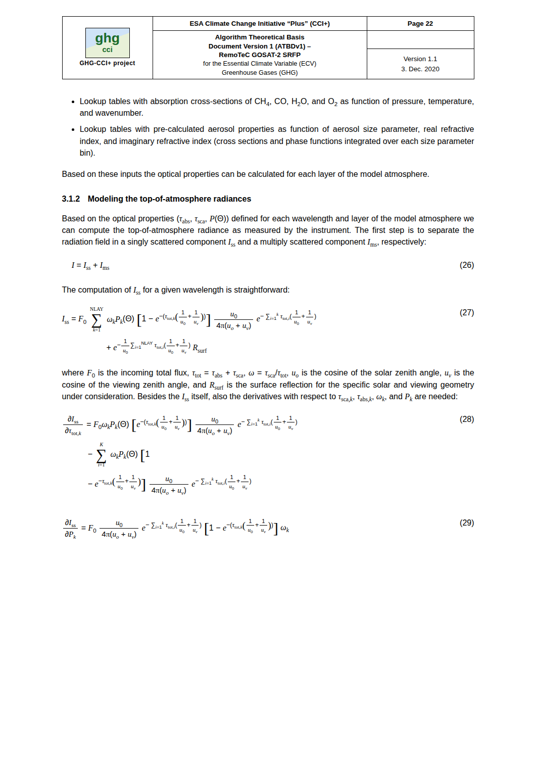| ghg cci GHG-CCI+ project | ESA Climate Change Initiative “Plus” (CCI+) | Page 22 |
| Algorithm Theoretical Basis Document Version 1 (ATBDv1) – RemoTeC GOSAT-2 SRFP for the Essential Climate Variable (ECV) Greenhouse Gases (GHG) | |
| Version 1.1 3. Dec. 2020 |
Lookup tables with absorption cross-sections of CH4, CO, H2O, and O2 as function of pressure, temperature, and wavenumber.
Lookup tables with pre-calculated aerosol properties as function of aerosol size parameter, real refractive index, and imaginary refractive index (cross sections and phase functions integrated over each size parameter bin).
Based on these inputs the optical properties can be calculated for each layer of the model atmosphere.
3.1.2 Modeling the top-of-atmosphere radiances
Based on the optical properties (τabs, τsca, P(Θ)) defined for each wavelength and layer of the model atmosphere we can compute the top-of-atmosphere radiance as measured by the instrument. The first step is to separate the radiation field in a singly scattered component Iss and a multiply scattered component Ims, respectively:
I = Iss + Ims
(26)
The computation of Iss for a given wavelength is straightforward:
Iss = F0 NLAY∑k=1 ωkPk(Θ) [1 − e−(τtot,k(1 u0+1 uv))] u04π(uo + uv) e− ∑i=1k τtot,i(1 u0+1 uv)
+ e−1 u0∑i=1NLAY τtot,i(1 u0+1 uv) Rsurf
(27)
where F0 is the incoming total flux, τtot = τabs + τsca, ω = τsca/τtot, uo is the cosine of the solar zenith angle, uv is the cosine of the viewing zenith angle, and Rsurf is the surface reflection for the specific solar and viewing geometry under consideration. Besides the Iss itself, also the derivatives with respect to τsca,k, τabs,k, ωk, and Pk are needed:
∂Iss∂τtot,k = F0ωkPk(Θ) [e−(τtot,k(1 u0+1 uv))] u04π(uo + uv) e− ∑i=1k τtot,i(1 u0+1 uv)
− K∑i=1 ωkPk(Θ) [1
− e−τtot,k(1 u0+1 uv)] u04π(uo + uv) e− ∑i=1k τtot,i(1 u0+1 uv)
(28)
∂Iss∂Pk = F0 u04π(uo + uv) e− ∑i=1k τtot,i(1 u0+1 uv) [1 − e−(τtot,k(1 u0+1 uv))] ωk
(29)